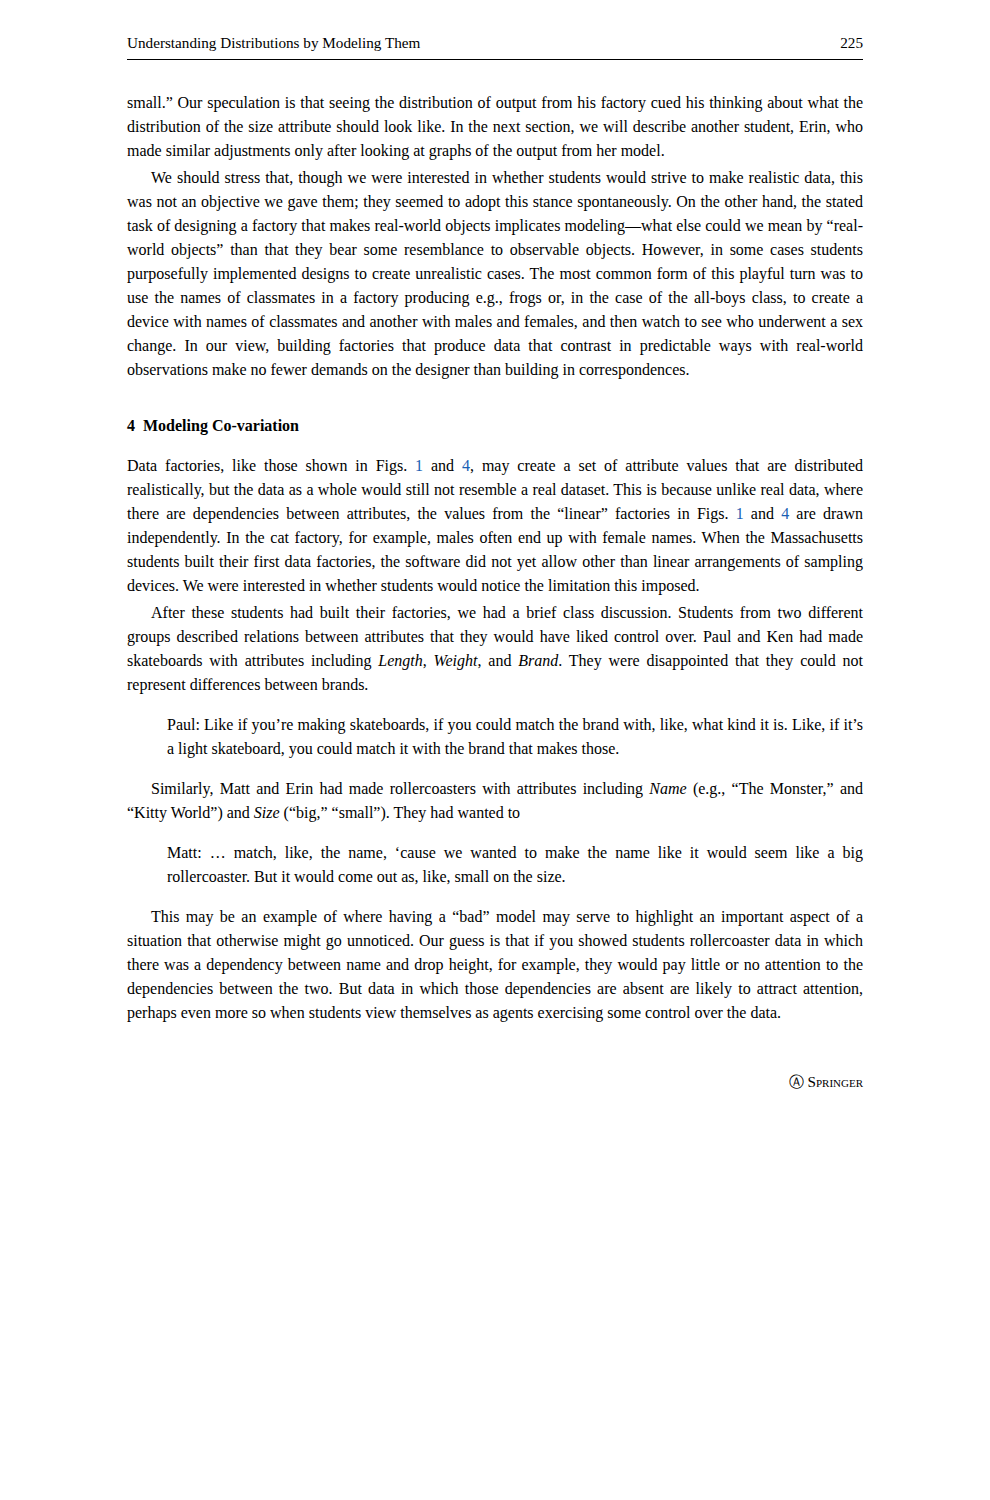Understanding Distributions by Modeling Them 225
small.” Our speculation is that seeing the distribution of output from his factory cued his thinking about what the distribution of the size attribute should look like. In the next section, we will describe another student, Erin, who made similar adjustments only after looking at graphs of the output from her model.
We should stress that, though we were interested in whether students would strive to make realistic data, this was not an objective we gave them; they seemed to adopt this stance spontaneously. On the other hand, the stated task of designing a factory that makes real-world objects implicates modeling—what else could we mean by “real-world objects” than that they bear some resemblance to observable objects. However, in some cases students purposefully implemented designs to create unrealistic cases. The most common form of this playful turn was to use the names of classmates in a factory producing e.g., frogs or, in the case of the all-boys class, to create a device with names of classmates and another with males and females, and then watch to see who underwent a sex change. In our view, building factories that produce data that contrast in predictable ways with real-world observations make no fewer demands on the designer than building in correspondences.
4 Modeling Co-variation
Data factories, like those shown in Figs. 1 and 4, may create a set of attribute values that are distributed realistically, but the data as a whole would still not resemble a real dataset. This is because unlike real data, where there are dependencies between attributes, the values from the “linear” factories in Figs. 1 and 4 are drawn independently. In the cat factory, for example, males often end up with female names. When the Massachusetts students built their first data factories, the software did not yet allow other than linear arrangements of sampling devices. We were interested in whether students would notice the limitation this imposed.
After these students had built their factories, we had a brief class discussion. Students from two different groups described relations between attributes that they would have liked control over. Paul and Ken had made skateboards with attributes including Length, Weight, and Brand. They were disappointed that they could not represent differences between brands.
Paul: Like if you’re making skateboards, if you could match the brand with, like, what kind it is. Like, if it’s a light skateboard, you could match it with the brand that makes those.
Similarly, Matt and Erin had made rollercoasters with attributes including Name (e.g., “The Monster,” and “Kitty World”) and Size (“big,” “small”). They had wanted to
Matt: … match, like, the name, ‘cause we wanted to make the name like it would seem like a big rollercoaster. But it would come out as, like, small on the size.
This may be an example of where having a “bad” model may serve to highlight an important aspect of a situation that otherwise might go unnoticed. Our guess is that if you showed students rollercoaster data in which there was a dependency between name and drop height, for example, they would pay little or no attention to the dependencies between the two. But data in which those dependencies are absent are likely to attract attention, perhaps even more so when students view themselves as agents exercising some control over the data.
Ⓐ Springer